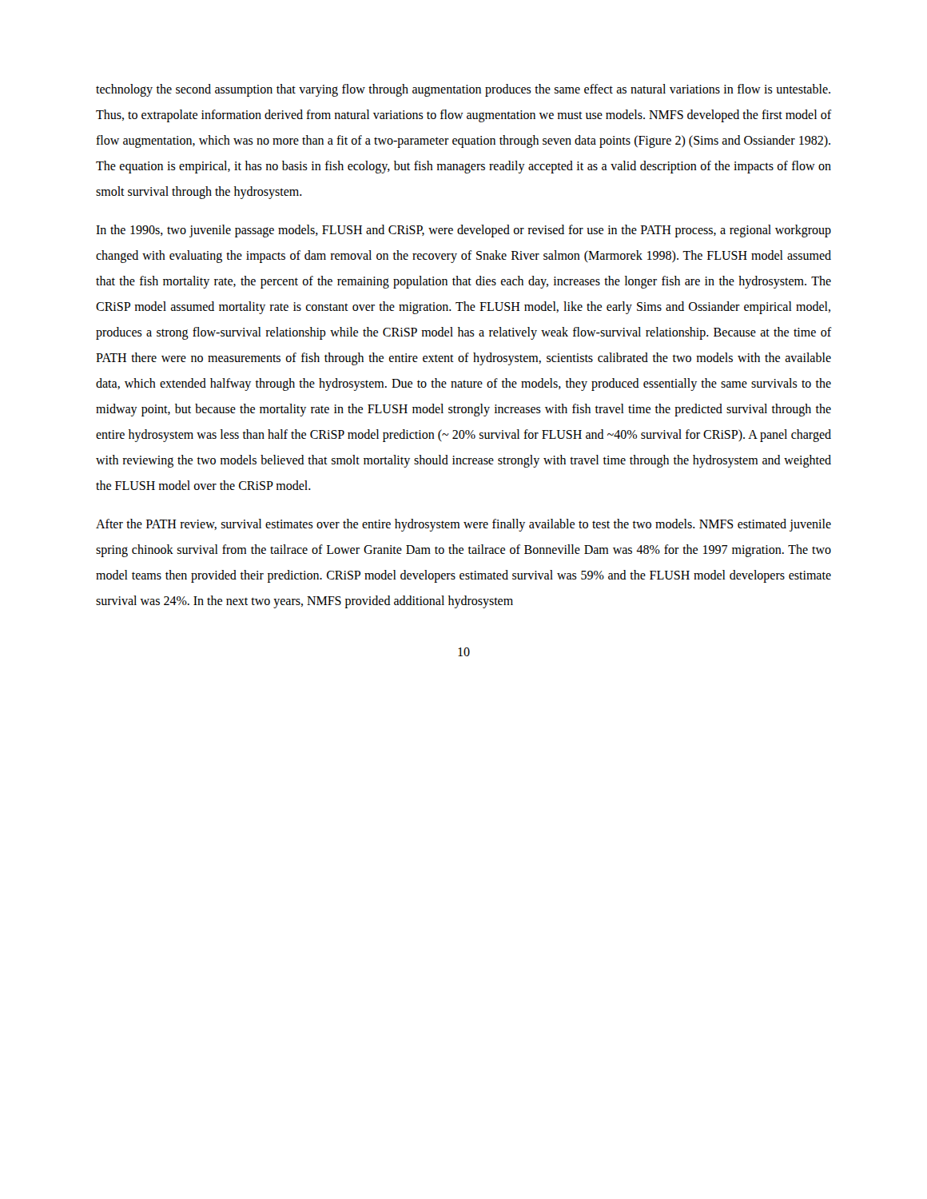technology the second assumption that varying flow through augmentation produces the same effect as natural variations in flow is untestable. Thus, to extrapolate information derived from natural variations to flow augmentation we must use models. NMFS developed the first model of flow augmentation, which was no more than a fit of a two-parameter equation through seven data points (Figure 2) (Sims and Ossiander 1982). The equation is empirical, it has no basis in fish ecology, but fish managers readily accepted it as a valid description of the impacts of flow on smolt survival through the hydrosystem.
In the 1990s, two juvenile passage models, FLUSH and CRiSP, were developed or revised for use in the PATH process, a regional workgroup changed with evaluating the impacts of dam removal on the recovery of Snake River salmon (Marmorek 1998). The FLUSH model assumed that the fish mortality rate, the percent of the remaining population that dies each day, increases the longer fish are in the hydrosystem. The CRiSP model assumed mortality rate is constant over the migration. The FLUSH model, like the early Sims and Ossiander empirical model, produces a strong flow-survival relationship while the CRiSP model has a relatively weak flow-survival relationship. Because at the time of PATH there were no measurements of fish through the entire extent of hydrosystem, scientists calibrated the two models with the available data, which extended halfway through the hydrosystem. Due to the nature of the models, they produced essentially the same survivals to the midway point, but because the mortality rate in the FLUSH model strongly increases with fish travel time the predicted survival through the entire hydrosystem was less than half the CRiSP model prediction (~ 20% survival for FLUSH and ~40% survival for CRiSP). A panel charged with reviewing the two models believed that smolt mortality should increase strongly with travel time through the hydrosystem and weighted the FLUSH model over the CRiSP model.
After the PATH review, survival estimates over the entire hydrosystem were finally available to test the two models. NMFS estimated juvenile spring chinook survival from the tailrace of Lower Granite Dam to the tailrace of Bonneville Dam was 48% for the 1997 migration. The two model teams then provided their prediction. CRiSP model developers estimated survival was 59% and the FLUSH model developers estimate survival was 24%. In the next two years, NMFS provided additional hydrosystem
10